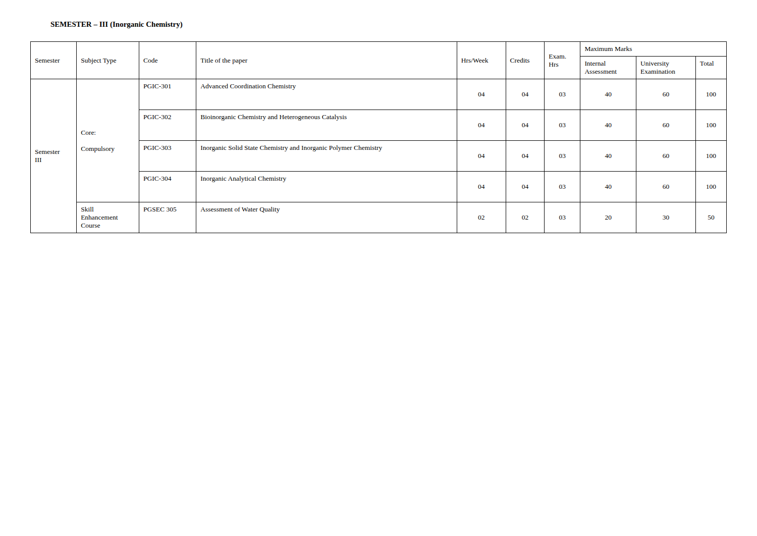SEMESTER – III (Inorganic Chemistry)
| Semester | Subject Type | Code | Title of the paper | Hrs/Week | Credits | Exam. Hrs | Maximum Marks |
| Internal Assessment | University Examination | Total |
| Semester III | Core: Compulsory | PGIC-301 | Advanced Coordination Chemistry | 04 | 04 | 03 | 40 | 60 | 100 |
| PGIC-302 | Bioinorganic Chemistry and Heterogeneous Catalysis | 04 | 04 | 03 | 40 | 60 | 100 |
| PGIC-303 | Inorganic Solid State Chemistry and Inorganic Polymer Chemistry | 04 | 04 | 03 | 40 | 60 | 100 |
| PGIC-304 | Inorganic Analytical Chemistry | 04 | 04 | 03 | 40 | 60 | 100 |
| Skill Enhancement Course | PGSEC 305 | Assessment of Water Quality | 02 | 02 | 03 | 20 | 30 | 50 |